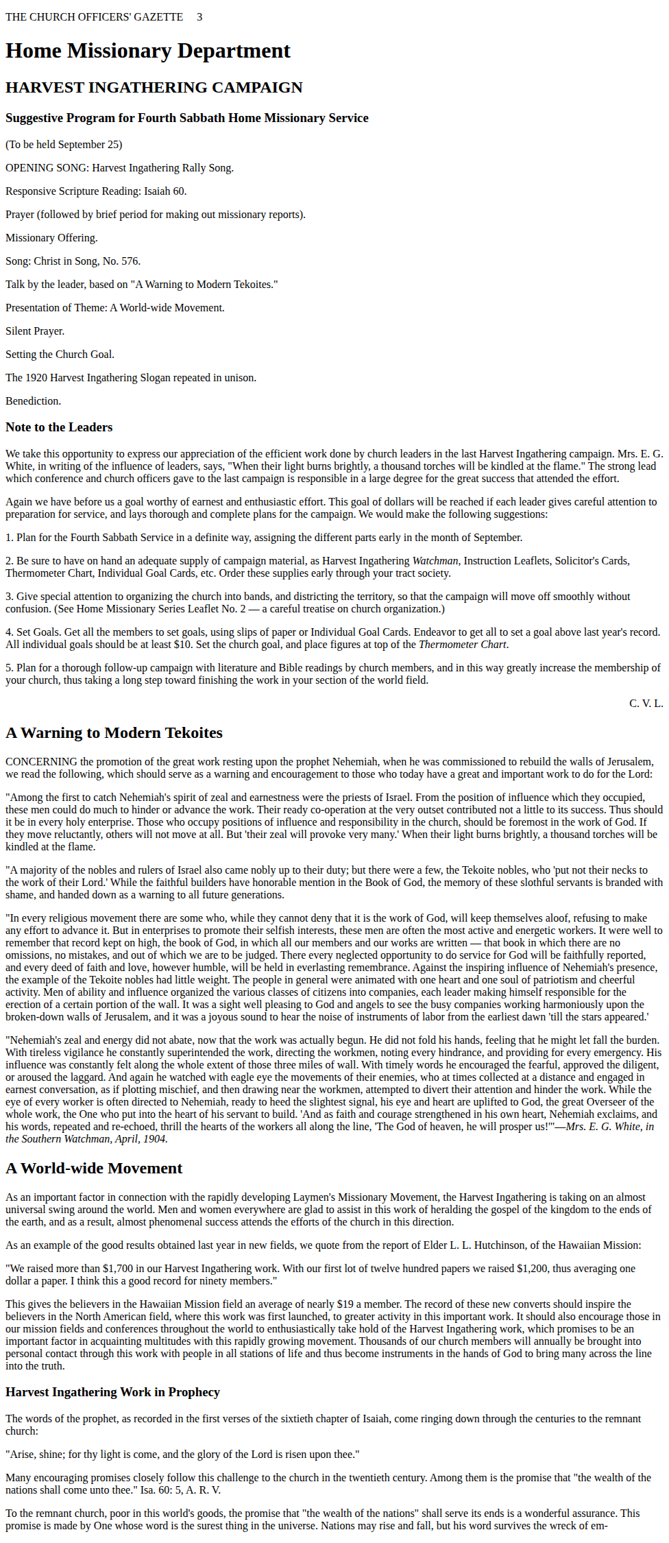THE CHURCH OFFICERS' GAZETTE 3
Home Missionary Department
HARVEST INGATHERING CAMPAIGN
Suggestive Program for Fourth Sabbath Home Missionary Service
(To be held September 25)
OPENING SONG: Harvest Ingathering Rally Song.
Responsive Scripture Reading: Isaiah 60.
Prayer (followed by brief period for making out missionary reports).
Missionary Offering.
Song: Christ in Song, No. 576.
Talk by the leader, based on "A Warning to Modern Tekoites."
Presentation of Theme: A World-wide Movement.
Silent Prayer.
Setting the Church Goal.
The 1920 Harvest Ingathering Slogan repeated in unison.
Benediction.
Note to the Leaders
We take this opportunity to express our appreciation of the efficient work done by church leaders in the last Harvest Ingathering campaign. Mrs. E. G. White, in writing of the influence of leaders, says, "When their light burns brightly, a thousand torches will be kindled at the flame." The strong lead which conference and church officers gave to the last campaign is responsible in a large degree for the great success that attended the effort.
Again we have before us a goal worthy of earnest and enthusiastic effort. This goal of dollars will be reached if each leader gives careful attention to preparation for service, and lays thorough and complete plans for the campaign. We would make the following suggestions:
1. Plan for the Fourth Sabbath Service in a definite way, assigning the different parts early in the month of September.
2. Be sure to have on hand an adequate supply of campaign material, as Harvest Ingathering Watchman, Instruction Leaflets, Solicitor's Cards, Thermometer Chart, Individual Goal Cards, etc. Order these supplies early through your tract society.
3. Give special attention to organizing the church into bands, and districting the territory, so that the campaign will move off smoothly without confusion. (See Home Missionary Series Leaflet No. 2 — a careful treatise on church organization.)
4. Set Goals. Get all the members to set goals, using slips of paper or Individual Goal Cards. Endeavor to get all to set a goal above last year's record. All individual goals should be at least $10. Set the church goal, and place figures at top of the Thermometer Chart.
5. Plan for a thorough follow-up campaign with literature and Bible readings by church members, and in this way greatly increase the membership of your church, thus taking a long step toward finishing the work in your section of the world field.
C. V. L.
A Warning to Modern Tekoites
CONCERNING the promotion of the great work resting upon the prophet Nehemiah, when he was commissioned to rebuild the walls of Jerusalem, we read the following, which should serve as a warning and encouragement to those who today have a great and important work to do for the Lord:
"Among the first to catch Nehemiah's spirit of zeal and earnestness were the priests of Israel. From the position of influence which they occupied, these men could do much to hinder or advance the work. Their ready co-operation at the very outset contributed not a little to its success. Thus should it be in every holy enterprise. Those who occupy positions of influence and responsibility in the church, should be foremost in the work of God. If they move reluctantly, others will not move at all. But 'their zeal will provoke very many.' When their light burns brightly, a thousand torches will be kindled at the flame.
"A majority of the nobles and rulers of Israel also came nobly up to their duty; but there were a few, the Tekoite nobles, who 'put not their necks to the work of their Lord.' While the faithful builders have honorable mention in the Book of God, the memory of these slothful servants is branded with shame, and handed down as a warning to all future generations.
"In every religious movement there are some who, while they cannot deny that it is the work of God, will keep themselves aloof, refusing to make any effort to advance it. But in enterprises to promote their selfish interests, these men are often the most active and energetic workers. It were well to remember that record kept on high, the book of God, in which all our members and our works are written — that book in which there are no omissions, no mistakes, and out of which we are to be judged. There every neglected opportunity to do service for God will be faithfully reported, and every deed of faith and love, however humble, will be held in everlasting remembrance. Against the inspiring influence of Nehemiah's presence, the example of the Tekoite nobles had little weight. The people in general were animated with one heart and one soul of patriotism and cheerful activity. Men of ability and influence organized the various classes of citizens into companies, each leader making himself responsible for the erection of a certain portion of the wall. It was a sight well pleasing to God and angels to see the busy companies working harmoniously upon the broken-down walls of Jerusalem, and it was a joyous sound to hear the noise of instruments of labor from the earliest dawn 'till the stars appeared.'
"Nehemiah's zeal and energy did not abate, now that the work was actually begun. He did not fold his hands, feeling that he might let fall the burden. With tireless vigilance he constantly superintended the work, directing the workmen, noting every hindrance, and providing for every emergency. His influence was constantly felt along the whole extent of those three miles of wall. With timely words he encouraged the fearful, approved the diligent, or aroused the laggard. And again he watched with eagle eye the movements of their enemies, who at times collected at a distance and engaged in earnest conversation, as if plotting mischief, and then drawing near the workmen, attempted to divert their attention and hinder the work. While the eye of every worker is often directed to Nehemiah, ready to heed the slightest signal, his eye and heart are uplifted to God, the great Overseer of the whole work, the One who put into the heart of his servant to build. 'And as faith and courage strengthened in his own heart, Nehemiah exclaims, and his words, repeated and re-echoed, thrill the hearts of the workers all along the line, 'The God of heaven, he will prosper us!'"—Mrs. E. G. White, in the Southern Watchman, April, 1904.
A World-wide Movement
As an important factor in connection with the rapidly developing Laymen's Missionary Movement, the Harvest Ingathering is taking on an almost universal swing around the world. Men and women everywhere are glad to assist in this work of heralding the gospel of the kingdom to the ends of the earth, and as a result, almost phenomenal success attends the efforts of the church in this direction.
As an example of the good results obtained last year in new fields, we quote from the report of Elder L. L. Hutchinson, of the Hawaiian Mission:
"We raised more than $1,700 in our Harvest Ingathering work. With our first lot of twelve hundred papers we raised $1,200, thus averaging one dollar a paper. I think this a good record for ninety members."
This gives the believers in the Hawaiian Mission field an average of nearly $19 a member. The record of these new converts should inspire the believers in the North American field, where this work was first launched, to greater activity in this important work. It should also encourage those in our mission fields and conferences throughout the world to enthusiastically take hold of the Harvest Ingathering work, which promises to be an important factor in acquainting multitudes with this rapidly growing movement. Thousands of our church members will annually be brought into personal contact through this work with people in all stations of life and thus become instruments in the hands of God to bring many across the line into the truth.
Harvest Ingathering Work in Prophecy
The words of the prophet, as recorded in the first verses of the sixtieth chapter of Isaiah, come ringing down through the centuries to the remnant church:
"Arise, shine; for thy light is come, and the glory of the Lord is risen upon thee."
Many encouraging promises closely follow this challenge to the church in the twentieth century. Among them is the promise that "the wealth of the nations shall come unto thee." Isa. 60: 5, A. R. V.
To the remnant church, poor in this world's goods, the promise that "the wealth of the nations" shall serve its ends is a wonderful assurance. This promise is made by One whose word is the surest thing in the universe. Nations may rise and fall, but his word survives the wreck of em-